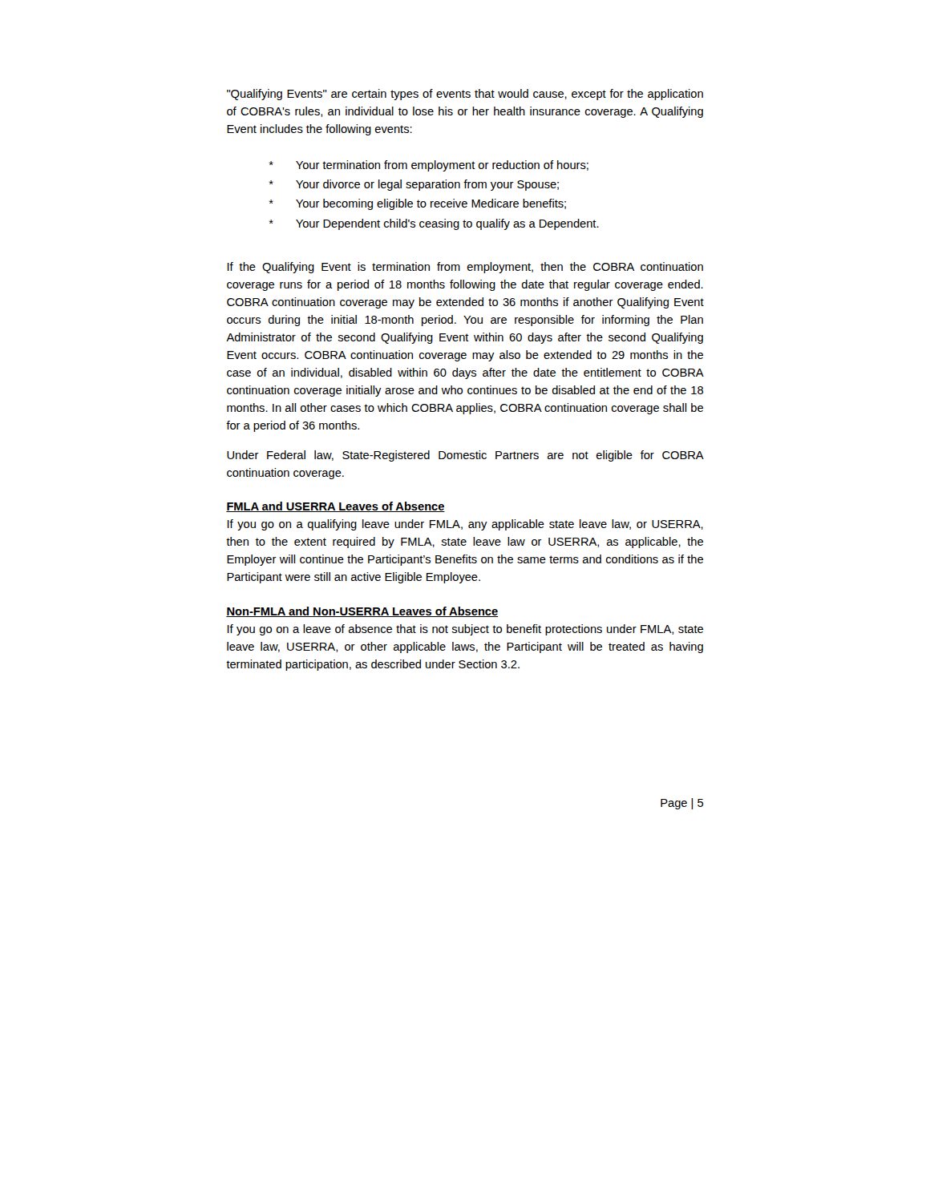"Qualifying Events" are certain types of events that would cause, except for the application of COBRA's rules, an individual to lose his or her health insurance coverage. A Qualifying Event includes the following events:
*Your termination from employment or reduction of hours;
*Your divorce or legal separation from your Spouse;
*Your becoming eligible to receive Medicare benefits;
*Your Dependent child's ceasing to qualify as a Dependent.
If the Qualifying Event is termination from employment, then the COBRA continuation coverage runs for a period of 18 months following the date that regular coverage ended. COBRA continuation coverage may be extended to 36 months if another Qualifying Event occurs during the initial 18-month period. You are responsible for informing the Plan Administrator of the second Qualifying Event within 60 days after the second Qualifying Event occurs. COBRA continuation coverage may also be extended to 29 months in the case of an individual, disabled within 60 days after the date the entitlement to COBRA continuation coverage initially arose and who continues to be disabled at the end of the 18 months. In all other cases to which COBRA applies, COBRA continuation coverage shall be for a period of 36 months.
Under Federal law, State-Registered Domestic Partners are not eligible for COBRA continuation coverage.
FMLA and USERRA Leaves of Absence
If you go on a qualifying leave under FMLA, any applicable state leave law, or USERRA, then to the extent required by FMLA, state leave law or USERRA, as applicable, the Employer will continue the Participant’s Benefits on the same terms and conditions as if the Participant were still an active Eligible Employee.
Non-FMLA and Non-USERRA Leaves of Absence
If you go on a leave of absence that is not subject to benefit protections under FMLA, state leave law, USERRA, or other applicable laws, the Participant will be treated as having terminated participation, as described under Section 3.2.
Page | 5